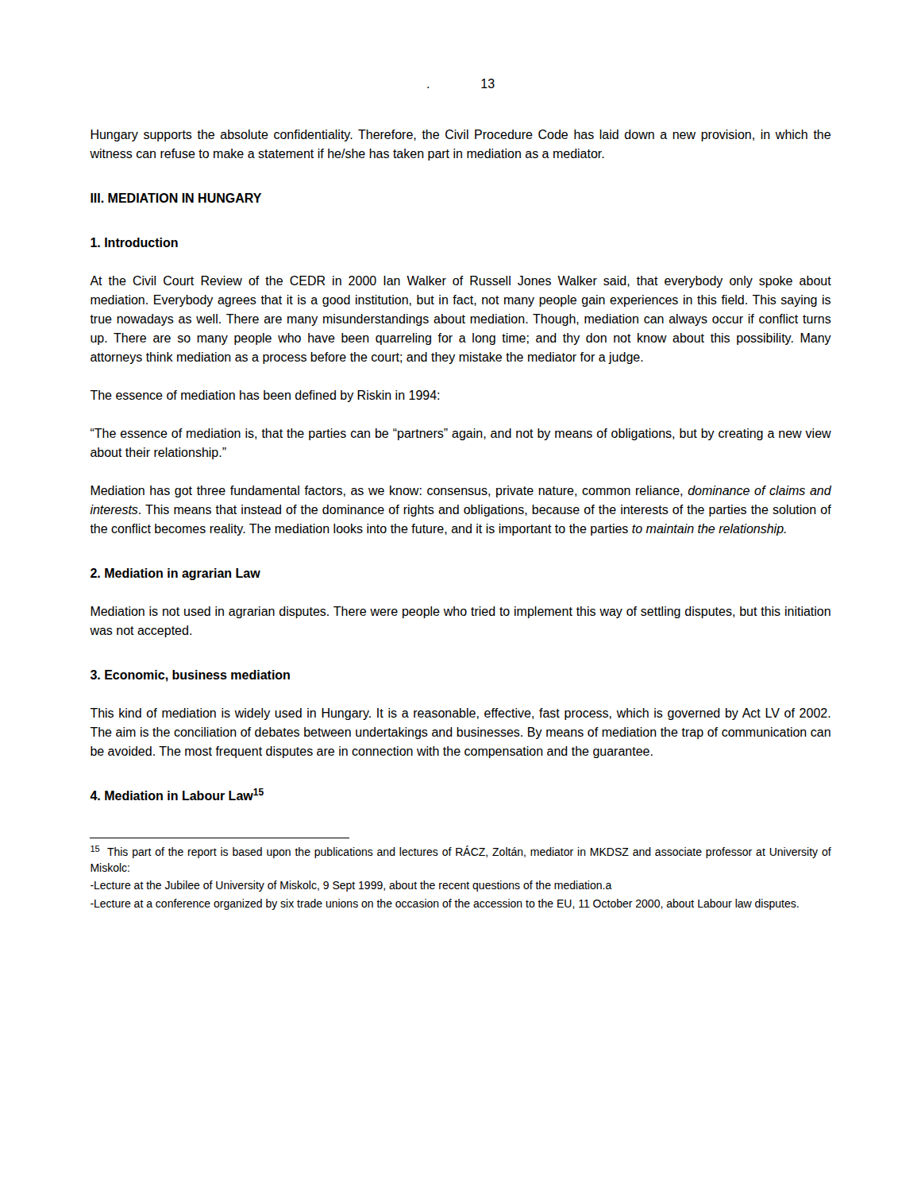. 13
Hungary supports the absolute confidentiality. Therefore, the Civil Procedure Code has laid down a new provision, in which the witness can refuse to make a statement if he/she has taken part in mediation as a mediator.
III. MEDIATION IN HUNGARY
1. Introduction
At the Civil Court Review of the CEDR in 2000 Ian Walker of Russell Jones Walker said, that everybody only spoke about mediation. Everybody agrees that it is a good institution, but in fact, not many people gain experiences in this field. This saying is true nowadays as well. There are many misunderstandings about mediation. Though, mediation can always occur if conflict turns up. There are so many people who have been quarreling for a long time; and thy don not know about this possibility. Many attorneys think mediation as a process before the court; and they mistake the mediator for a judge.
The essence of mediation has been defined by Riskin in 1994:
“The essence of mediation is, that the parties can be “partners” again, and not by means of obligations, but by creating a new view about their relationship.”
Mediation has got three fundamental factors, as we know: consensus, private nature, common reliance, dominance of claims and interests. This means that instead of the dominance of rights and obligations, because of the interests of the parties the solution of the conflict becomes reality. The mediation looks into the future, and it is important to the parties to maintain the relationship.
2. Mediation in agrarian Law
Mediation is not used in agrarian disputes. There were people who tried to implement this way of settling disputes, but this initiation was not accepted.
3. Economic, business mediation
This kind of mediation is widely used in Hungary. It is a reasonable, effective, fast process, which is governed by Act LV of 2002. The aim is the conciliation of debates between undertakings and businesses. By means of mediation the trap of communication can be avoided. The most frequent disputes are in connection with the compensation and the guarantee.
4. Mediation in Labour Law15
15 This part of the report is based upon the publications and lectures of RÁCZ, Zoltán, mediator in MKDSZ and associate professor at University of Miskolc:
-Lecture at the Jubilee of University of Miskolc, 9 Sept 1999, about the recent questions of the mediation.a
-Lecture at a conference organized by six trade unions on the occasion of the accession to the EU, 11 October 2000, about Labour law disputes.